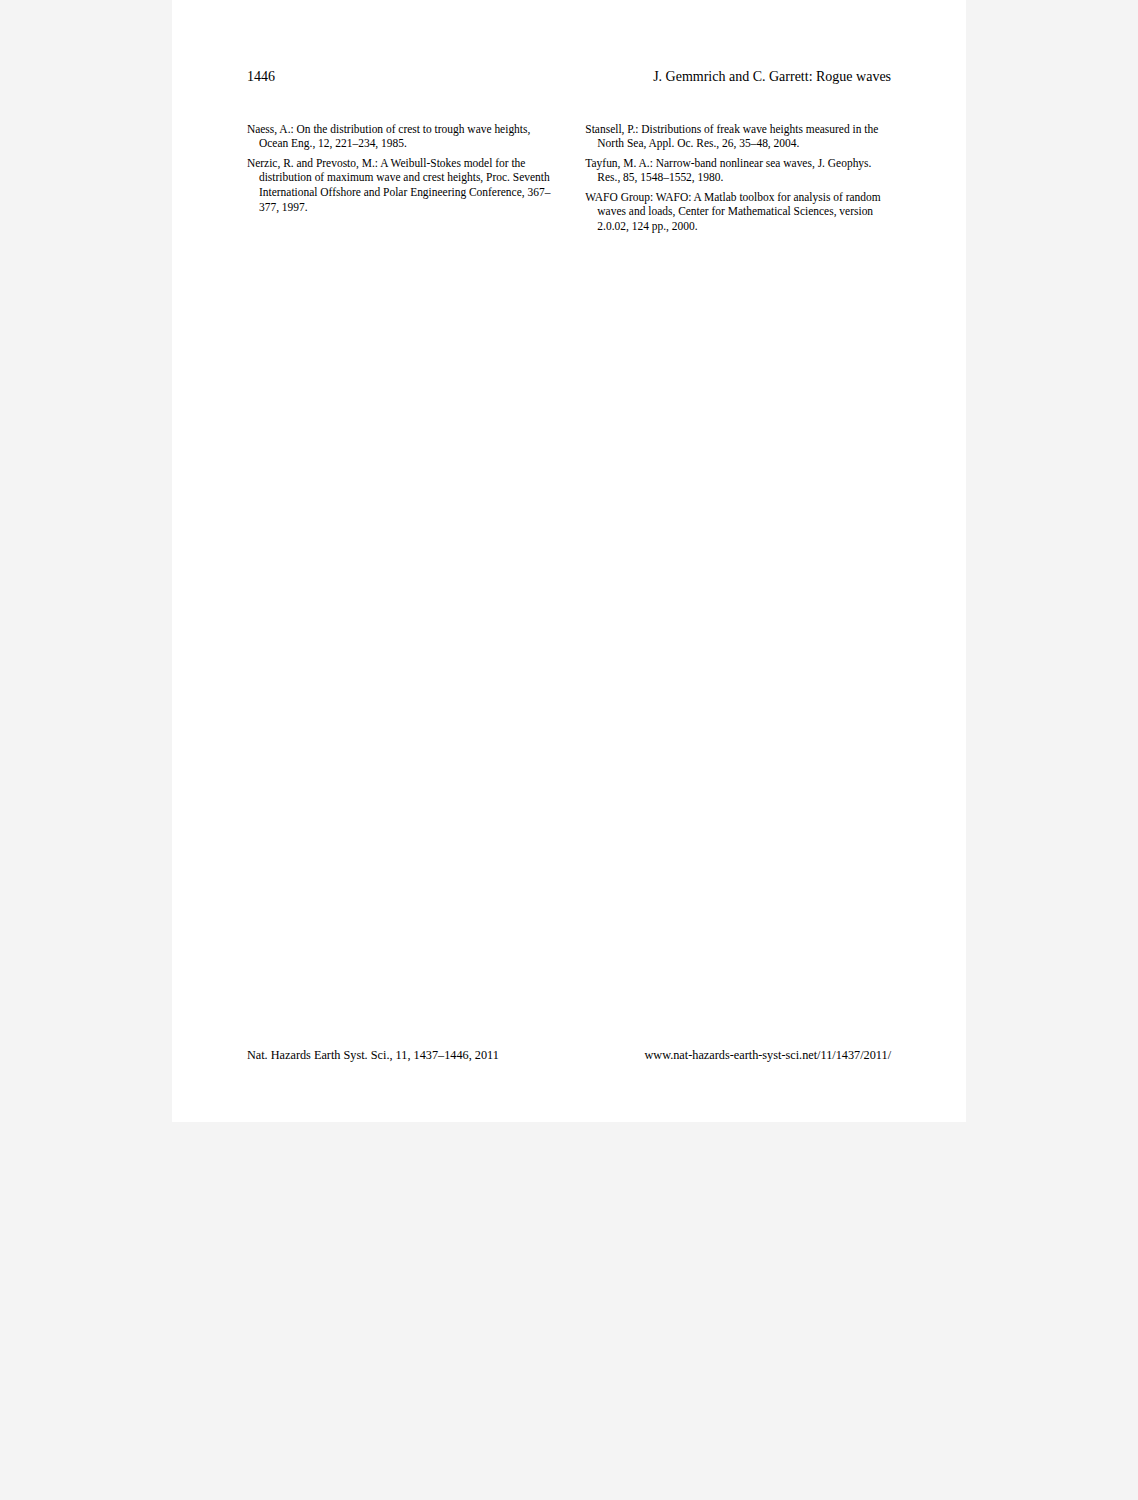1446 J. Gemmrich and C. Garrett: Rogue waves
Naess, A.: On the distribution of crest to trough wave heights, Ocean Eng., 12, 221–234, 1985.
Nerzic, R. and Prevosto, M.: A Weibull-Stokes model for the distri­bution of maximum wave and crest heights, Proc. Seventh Inter­national Offshore and Polar Engineering Conference, 367–377, 1997.
Stansell, P.: Distributions of freak wave heights measured in the North Sea, Appl. Oc. Res., 26, 35–48, 2004.
Tayfun, M. A.: Narrow-band nonlinear sea waves, J. Geophys. Res., 85, 1548–1552, 1980.
WAFO Group: WAFO: A Matlab toolbox for analysis of random waves and loads, Center for Mathematical Sciences, version 2.0.02, 124 pp., 2000.
Nat. Hazards Earth Syst. Sci., 11, 1437–1446, 2011 www.nat-hazards-earth-syst-sci.net/11/1437/2011/